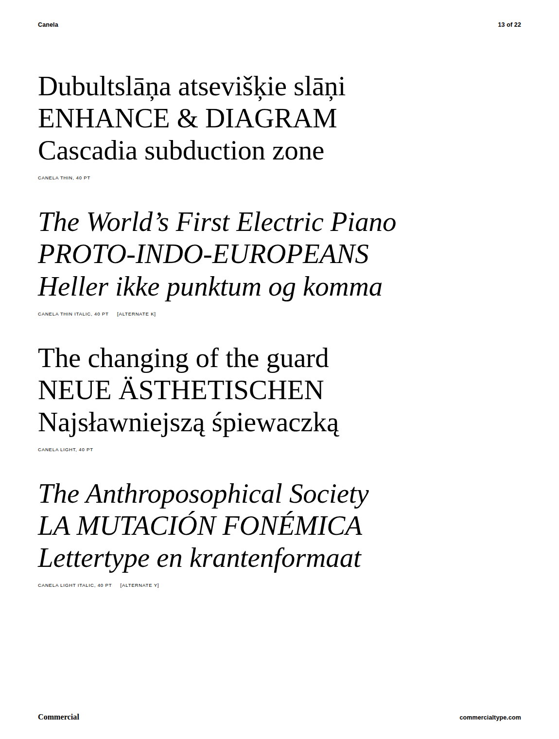Canela
13 of 22
Dubultslāņa atsevišķie slāņi
ENHANCE & DIAGRAM
Cascadia subduction zone
Canela Thin, 40 pt
The World’s First Electric Piano
PROTO-INDO-EUROPEANS
Heller ikke punktum og komma
Canela Thin Italic, 40 pt [alternate k]
The changing of the guard
NEUE ÄSTHETISCHEN
Najsławniejszą śpiewaczką
Canela Light, 40 pt
The Anthroposophical Society
LA MUTACIÓN FONÉMICA
Lettertype en krantenformaat
Canela Light Italic, 40 pt [alternate y]
Commercial
commercialtype.com